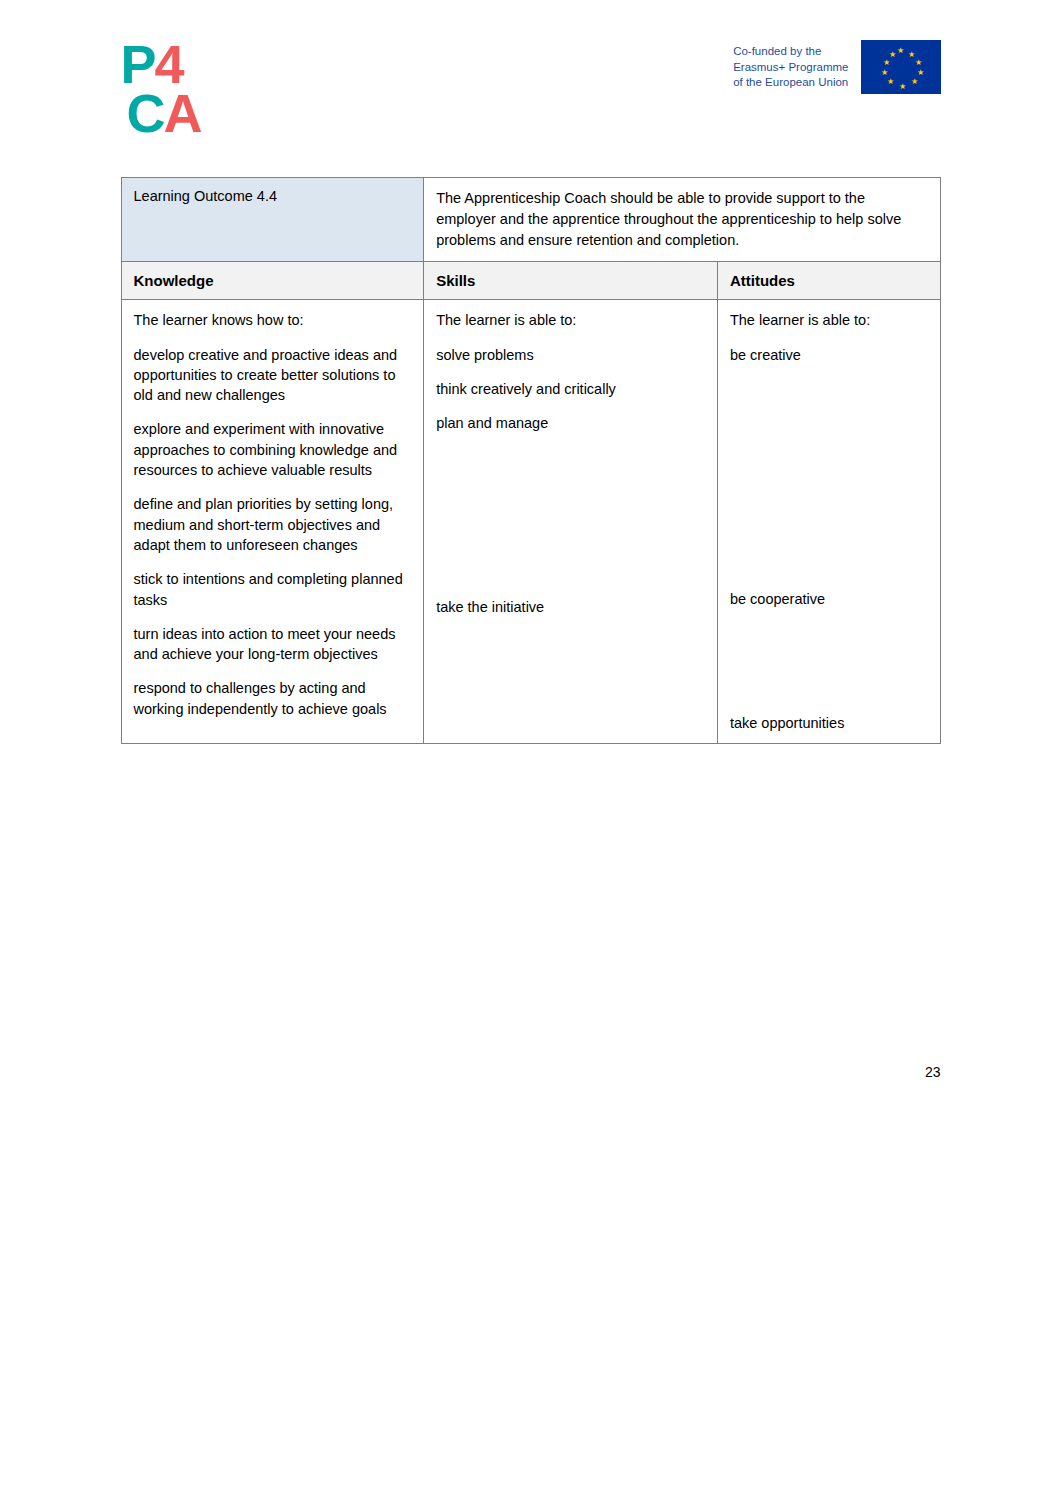P4
CA
Co-funded by the
Erasmus+ Programme
of the European Union
★ ★ ★ ★ ★ ★ ★ ★ ★ ★
| Learning Outcome 4.4 | The Apprenticeship Coach should be able to provide support to the employer and the apprentice throughout the apprenticeship to help solve problems and ensure retention and completion. |
| Knowledge | Skills | Attitudes |
| The learner knows how to: develop creative and proactive ideas and opportunities to create better solutions to old and new challenges explore and experiment with innovative approaches to combining knowledge and resources to achieve valuable results define and plan priorities by setting long, medium and short-term objectives and adapt them to unforeseen changes stick to intentions and completing planned tasks turn ideas into action to meet your needs and achieve your long-term objectives respond to challenges by acting and working independently to achieve goals | The learner is able to: solve problems think creatively and critically plan and manage take the initiative | The learner is able to: be creative be cooperative take opportunities |
23